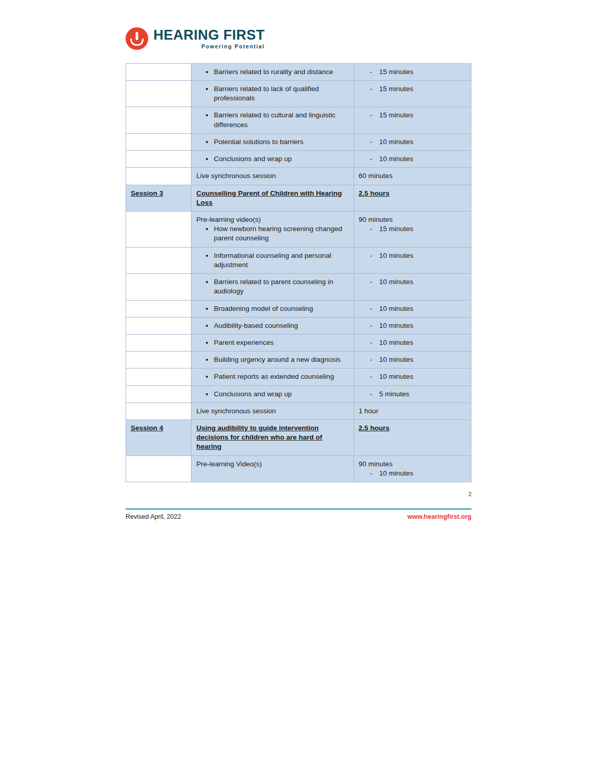HEARING FIRST
Powering Potential
| | Barriers related to rurality and distance | 15 minutes |
| | Barriers related to lack of qualified professionals | 15 minutes |
| | Barriers related to cultural and linguistic differences | 15 minutes |
| | Potential solutions to barriers | 10 minutes |
| | Conclusions and wrap up | 10 minutes |
| | Live synchronous session | 60 minutes |
| Session 3 | Counselling Parent of Children with Hearing Loss | 2.5 hours |
| | Pre-learning video(s) How newborn hearing screening changed parent counseling | 90 minutes 15 minutes |
| | Informational counseling and personal adjustment | 10 minutes |
| | Barriers related to parent counseling in audiology | 10 minutes |
| | Broadening model of counseling | 10 minutes |
| | Audibility-based counseling | 10 minutes |
| | Parent experiences | 10 minutes |
| | Building urgency around a new diagnosis | 10 minutes |
| | Patient reports as extended counseling | 10 minutes |
| | Conclusions and wrap up | 5 minutes |
| | Live synchronous session | 1 hour |
| Session 4 | Using audibility to guide intervention decisions for children who are hard of hearing | 2.5 hours |
| | Pre-learning Video(s) | 90 minutes 10 minutes |
2
Revised April, 2022
www.hearingfirst.org